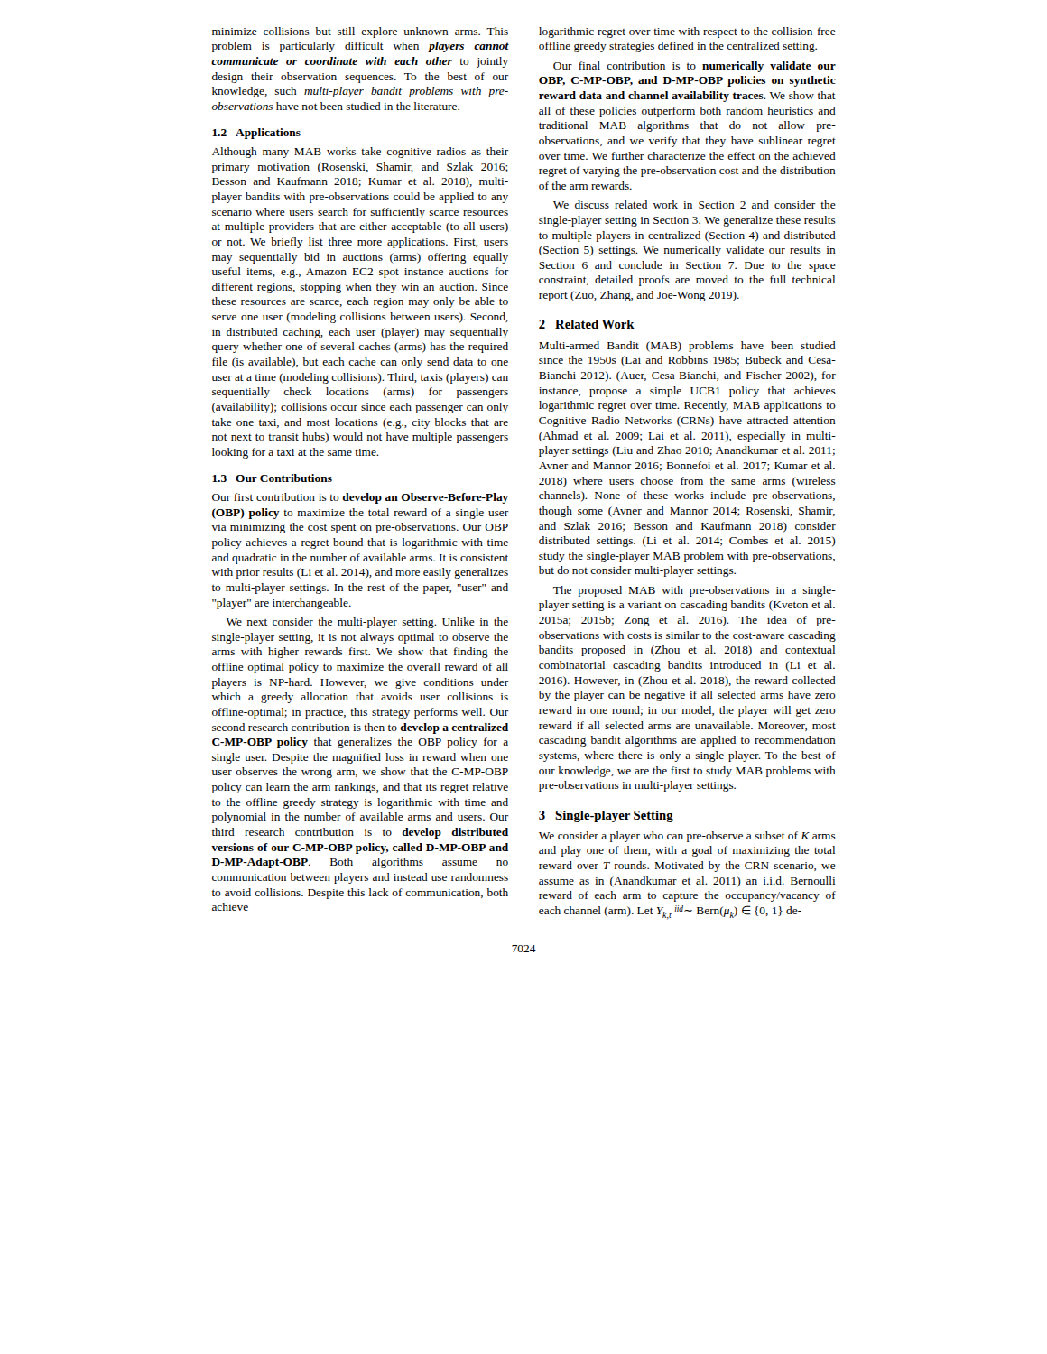minimize collisions but still explore unknown arms. This problem is particularly difficult when players cannot communicate or coordinate with each other to jointly design their observation sequences. To the best of our knowledge, such multi-player bandit problems with pre-observations have not been studied in the literature.
1.2 Applications
Although many MAB works take cognitive radios as their primary motivation (Rosenski, Shamir, and Szlak 2016; Besson and Kaufmann 2018; Kumar et al. 2018), multi-player bandits with pre-observations could be applied to any scenario where users search for sufficiently scarce resources at multiple providers that are either acceptable (to all users) or not. We briefly list three more applications. First, users may sequentially bid in auctions (arms) offering equally useful items, e.g., Amazon EC2 spot instance auctions for different regions, stopping when they win an auction. Since these resources are scarce, each region may only be able to serve one user (modeling collisions between users). Second, in distributed caching, each user (player) may sequentially query whether one of several caches (arms) has the required file (is available), but each cache can only send data to one user at a time (modeling collisions). Third, taxis (players) can sequentially check locations (arms) for passengers (availability); collisions occur since each passenger can only take one taxi, and most locations (e.g., city blocks that are not next to transit hubs) would not have multiple passengers looking for a taxi at the same time.
1.3 Our Contributions
Our first contribution is to develop an Observe-Before-Play (OBP) policy to maximize the total reward of a single user via minimizing the cost spent on pre-observations. Our OBP policy achieves a regret bound that is logarithmic with time and quadratic in the number of available arms. It is consistent with prior results (Li et al. 2014), and more easily generalizes to multi-player settings. In the rest of the paper, "user" and "player" are interchangeable.
We next consider the multi-player setting. Unlike in the single-player setting, it is not always optimal to observe the arms with higher rewards first. We show that finding the offline optimal policy to maximize the overall reward of all players is NP-hard. However, we give conditions under which a greedy allocation that avoids user collisions is offline-optimal; in practice, this strategy performs well. Our second research contribution is then to develop a centralized C-MP-OBP policy that generalizes the OBP policy for a single user. Despite the magnified loss in reward when one user observes the wrong arm, we show that the C-MP-OBP policy can learn the arm rankings, and that its regret relative to the offline greedy strategy is logarithmic with time and polynomial in the number of available arms and users. Our third research contribution is to develop distributed versions of our C-MP-OBP policy, called D-MP-OBP and D-MP-Adapt-OBP. Both algorithms assume no communication between players and instead use randomness to avoid collisions. Despite this lack of communication, both achieve
logarithmic regret over time with respect to the collision-free offline greedy strategies defined in the centralized setting.
Our final contribution is to numerically validate our OBP, C-MP-OBP, and D-MP-OBP policies on synthetic reward data and channel availability traces. We show that all of these policies outperform both random heuristics and traditional MAB algorithms that do not allow pre-observations, and we verify that they have sublinear regret over time. We further characterize the effect on the achieved regret of varying the pre-observation cost and the distribution of the arm rewards.
We discuss related work in Section 2 and consider the single-player setting in Section 3. We generalize these results to multiple players in centralized (Section 4) and distributed (Section 5) settings. We numerically validate our results in Section 6 and conclude in Section 7. Due to the space constraint, detailed proofs are moved to the full technical report (Zuo, Zhang, and Joe-Wong 2019).
2 Related Work
Multi-armed Bandit (MAB) problems have been studied since the 1950s (Lai and Robbins 1985; Bubeck and Cesa-Bianchi 2012). (Auer, Cesa-Bianchi, and Fischer 2002), for instance, propose a simple UCB1 policy that achieves logarithmic regret over time. Recently, MAB applications to Cognitive Radio Networks (CRNs) have attracted attention (Ahmad et al. 2009; Lai et al. 2011), especially in multi-player settings (Liu and Zhao 2010; Anandkumar et al. 2011; Avner and Mannor 2016; Bonnefoi et al. 2017; Kumar et al. 2018) where users choose from the same arms (wireless channels). None of these works include pre-observations, though some (Avner and Mannor 2014; Rosenski, Shamir, and Szlak 2016; Besson and Kaufmann 2018) consider distributed settings. (Li et al. 2014; Combes et al. 2015) study the single-player MAB problem with pre-observations, but do not consider multi-player settings.
The proposed MAB with pre-observations in a single-player setting is a variant on cascading bandits (Kveton et al. 2015a; 2015b; Zong et al. 2016). The idea of pre-observations with costs is similar to the cost-aware cascading bandits proposed in (Zhou et al. 2018) and contextual combinatorial cascading bandits introduced in (Li et al. 2016). However, in (Zhou et al. 2018), the reward collected by the player can be negative if all selected arms have zero reward in one round; in our model, the player will get zero reward if all selected arms are unavailable. Moreover, most cascading bandit algorithms are applied to recommendation systems, where there is only a single player. To the best of our knowledge, we are the first to study MAB problems with pre-observations in multi-player settings.
3 Single-player Setting
We consider a player who can pre-observe a subset of K arms and play one of them, with a goal of maximizing the total reward over T rounds. Motivated by the CRN scenario, we assume as in (Anandkumar et al. 2011) an i.i.d. Bernoulli reward of each arm to capture the occupancy/vacancy of each channel (arm). Let Yk,t iid∼ Bern(μk) ∈ {0, 1} de-
7024